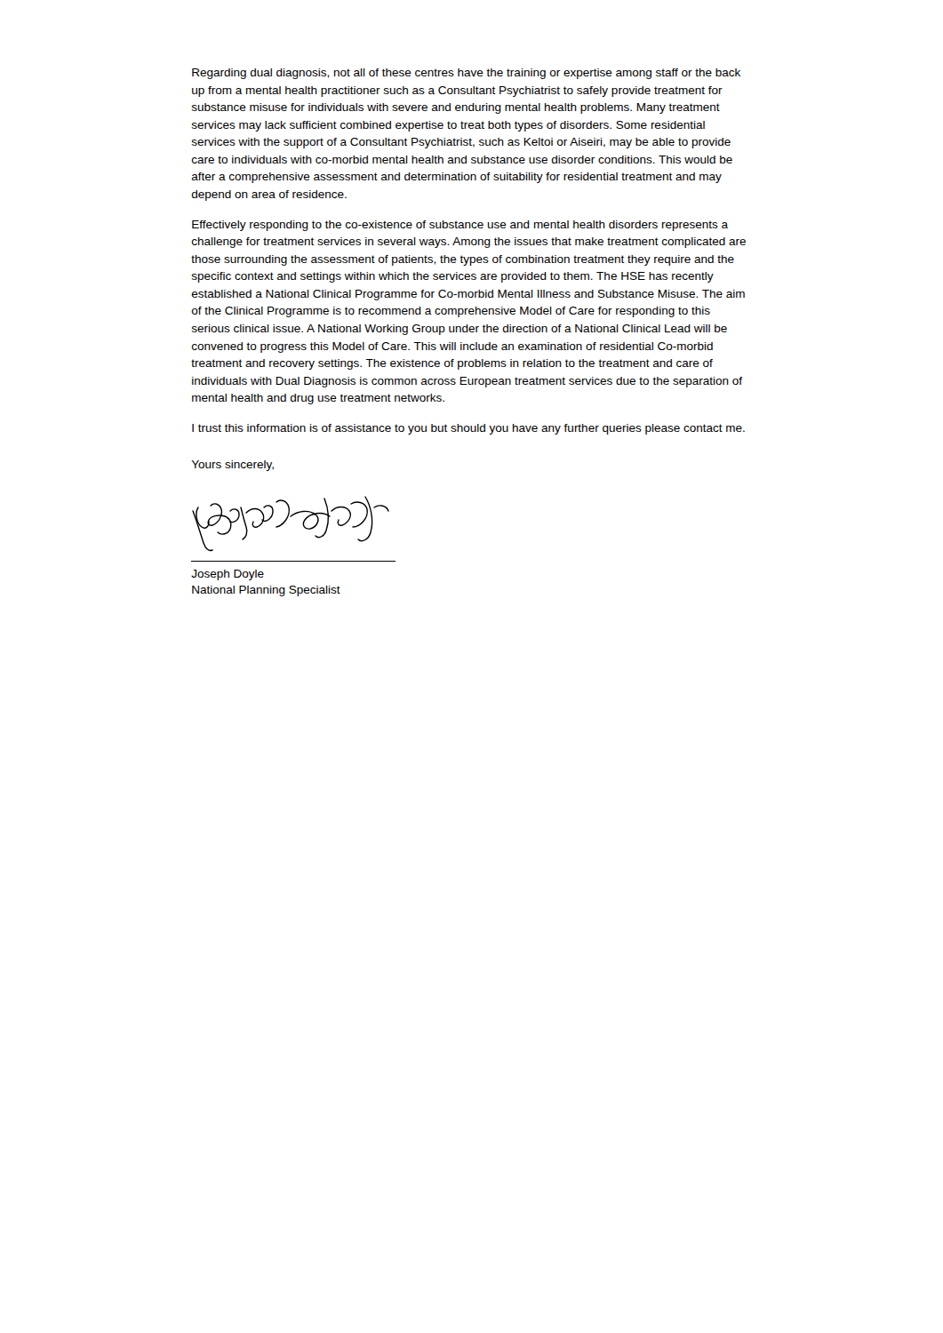Regarding dual diagnosis, not all of these centres have the training or expertise among staff or the back up from a mental health practitioner such as a Consultant Psychiatrist to safely provide treatment for substance misuse for individuals with severe and enduring mental health problems. Many treatment services may lack sufficient combined expertise to treat both types of disorders. Some residential services with the support of a Consultant Psychiatrist, such as Keltoi or Aiseiri, may be able to provide care to individuals with co-morbid mental health and substance use disorder conditions. This would be after a comprehensive assessment and determination of suitability for residential treatment and may depend on area of residence.
Effectively responding to the co-existence of substance use and mental health disorders represents a challenge for treatment services in several ways. Among the issues that make treatment complicated are those surrounding the assessment of patients, the types of combination treatment they require and the specific context and settings within which the services are provided to them. The HSE has recently established a National Clinical Programme for Co-morbid Mental Illness and Substance Misuse. The aim of the Clinical Programme is to recommend a comprehensive Model of Care for responding to this serious clinical issue. A National Working Group under the direction of a National Clinical Lead will be convened to progress this Model of Care. This will include an examination of residential Co-morbid treatment and recovery settings. The existence of problems in relation to the treatment and care of individuals with Dual Diagnosis is common across European treatment services due to the separation of mental health and drug use treatment networks.
I trust this information is of assistance to you but should you have any further queries please contact me.
Yours sincerely,
Joseph Doyle
National Planning Specialist